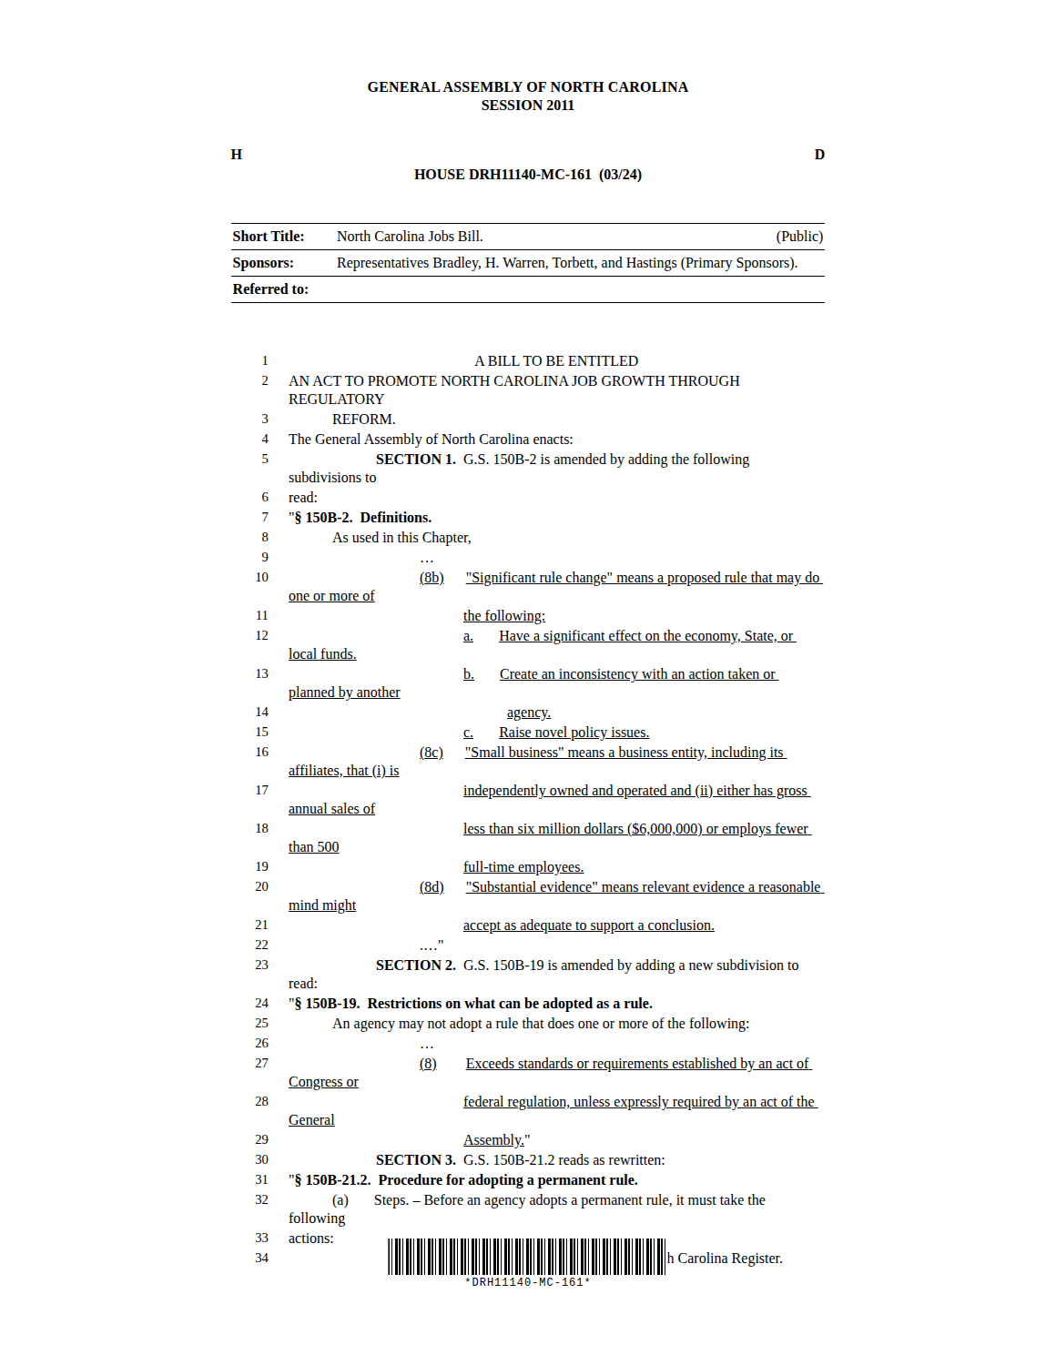GENERAL ASSEMBLY OF NORTH CAROLINA
SESSION 2011
H D
HOUSE DRH11140-MC-161 (03/24)
| Short Title: | North Carolina Jobs Bill. | (Public) |
| Sponsors: | Representatives Bradley, H. Warren, Torbett, and Hastings (Primary Sponsors). |
| Referred to: | |
| 1 | A BILL TO BE ENTITLED |
| 2 | AN ACT TO PROMOTE NORTH CAROLINA JOB GROWTH THROUGH REGULATORY |
| 3 | REFORM. |
| 4 | The General Assembly of North Carolina enacts: |
| 5 | SECTION 1. G.S. 150B-2 is amended by adding the following subdivisions to |
| 6 | read: |
| 7 | " § 150B-2. Definitions. |
| 8 | As used in this Chapter, |
| 9 | … |
| 10 | (8b) "Significant rule change" means a proposed rule that may do one or more of |
| 11 | the following: |
| 12 | a. Have a significant effect on the economy, State, or local funds. |
| 13 | b. Create an inconsistency with an action taken or planned by another |
| 14 | agency. |
| 15 | c. Raise novel policy issues. |
| 16 | (8c) "Small business" means a business entity, including its affiliates, that (i) is |
| 17 | independently owned and operated and (ii) either has gross annual sales of |
| 18 | less than six million dollars ($6,000,000) or employs fewer than 500 |
| 19 | full-time employees. |
| 20 | (8d) "Substantial evidence" means relevant evidence a reasonable mind might |
| 21 | accept as adequate to support a conclusion. |
| 22 | .…" |
| 23 | SECTION 2. G.S. 150B-19 is amended by adding a new subdivision to read: |
| 24 | " § 150B-19. Restrictions on what can be adopted as a rule. |
| 25 | An agency may not adopt a rule that does one or more of the following: |
| 26 | … |
| 27 | (8) Exceeds standards or requirements established by an act of Congress or |
| 28 | federal regulation, unless expressly required by an act of the General |
| 29 | Assembly. " |
| 30 | SECTION 3. G.S. 150B-21.2 reads as rewritten: |
| 31 | " § 150B-21.2. Procedure for adopting a permanent rule. |
| 32 | (a) Steps. – Before an agency adopts a permanent rule, it must take the following |
| 33 | actions: |
| 34 | (1) Publish a notice of text in the North Carolina Register. |
*DRH11140-MC-161*